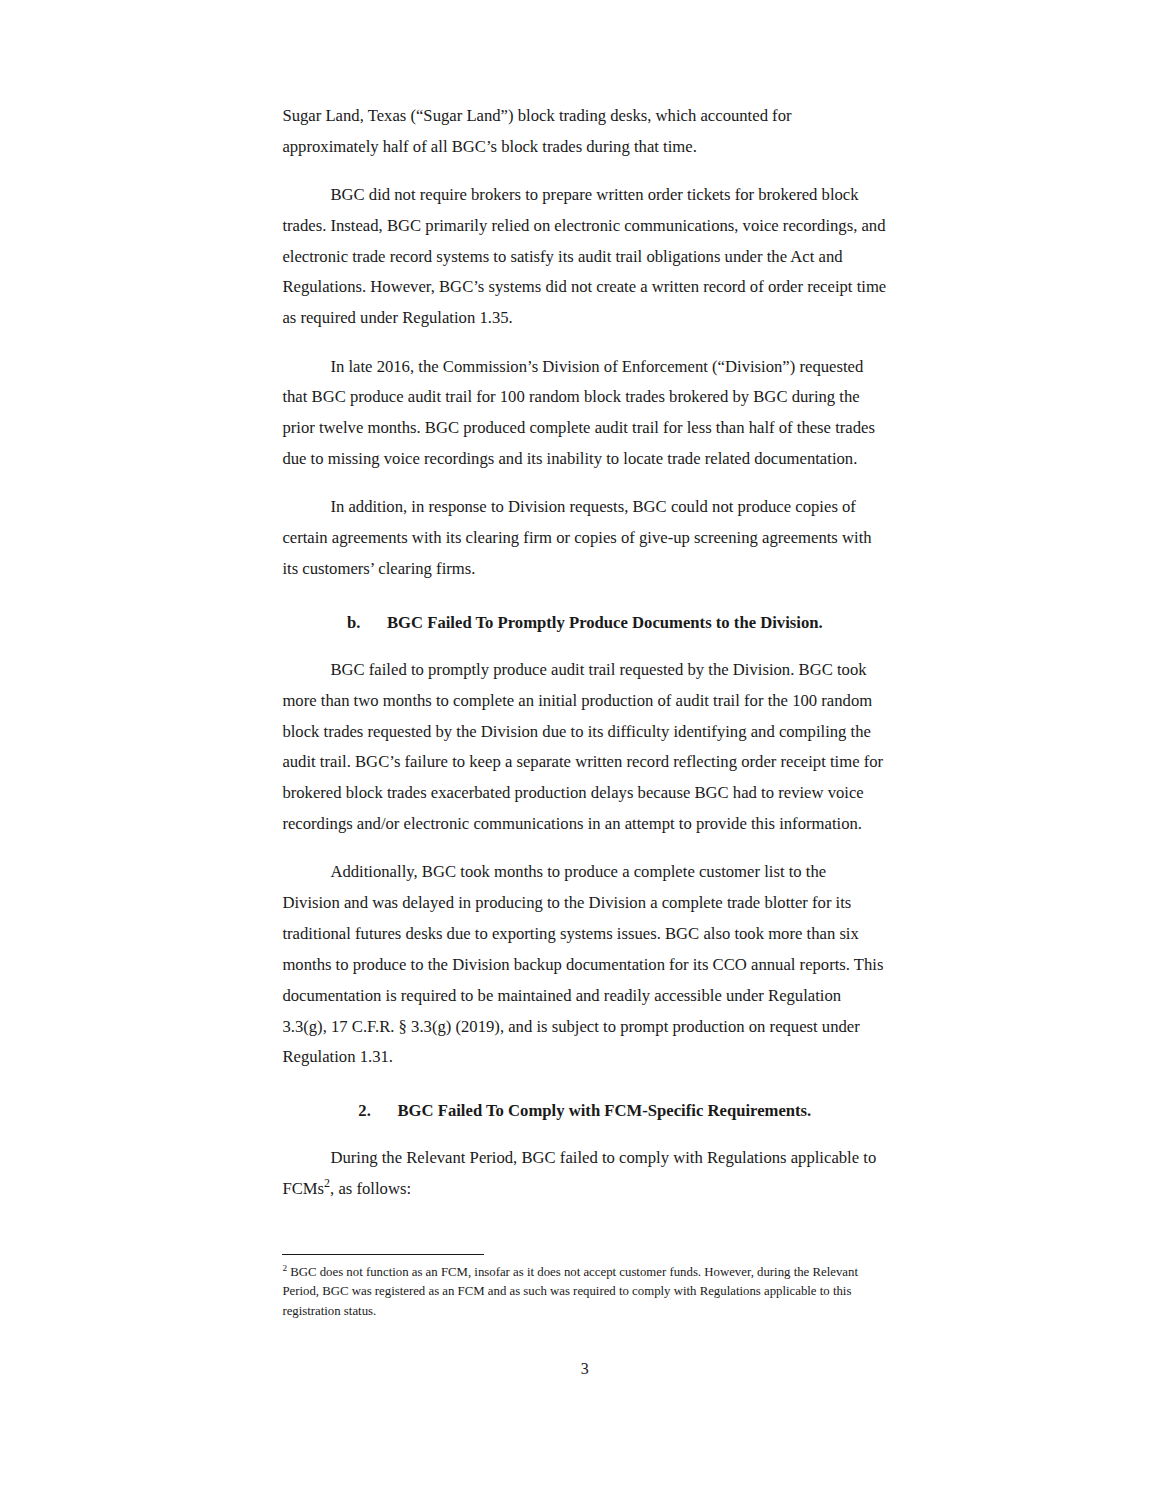Sugar Land, Texas (“Sugar Land”) block trading desks, which accounted for approximately half of all BGC’s block trades during that time.
BGC did not require brokers to prepare written order tickets for brokered block trades. Instead, BGC primarily relied on electronic communications, voice recordings, and electronic trade record systems to satisfy its audit trail obligations under the Act and Regulations. However, BGC’s systems did not create a written record of order receipt time as required under Regulation 1.35.
In late 2016, the Commission’s Division of Enforcement (“Division”) requested that BGC produce audit trail for 100 random block trades brokered by BGC during the prior twelve months. BGC produced complete audit trail for less than half of these trades due to missing voice recordings and its inability to locate trade related documentation.
In addition, in response to Division requests, BGC could not produce copies of certain agreements with its clearing firm or copies of give-up screening agreements with its customers’ clearing firms.
b. BGC Failed To Promptly Produce Documents to the Division.
BGC failed to promptly produce audit trail requested by the Division. BGC took more than two months to complete an initial production of audit trail for the 100 random block trades requested by the Division due to its difficulty identifying and compiling the audit trail. BGC’s failure to keep a separate written record reflecting order receipt time for brokered block trades exacerbated production delays because BGC had to review voice recordings and/or electronic communications in an attempt to provide this information.
Additionally, BGC took months to produce a complete customer list to the Division and was delayed in producing to the Division a complete trade blotter for its traditional futures desks due to exporting systems issues. BGC also took more than six months to produce to the Division backup documentation for its CCO annual reports. This documentation is required to be maintained and readily accessible under Regulation 3.3(g), 17 C.F.R. § 3.3(g) (2019), and is subject to prompt production on request under Regulation 1.31.
2. BGC Failed To Comply with FCM-Specific Requirements.
During the Relevant Period, BGC failed to comply with Regulations applicable to FCMs2, as follows:
2 BGC does not function as an FCM, insofar as it does not accept customer funds. However, during the Relevant Period, BGC was registered as an FCM and as such was required to comply with Regulations applicable to this registration status.
3